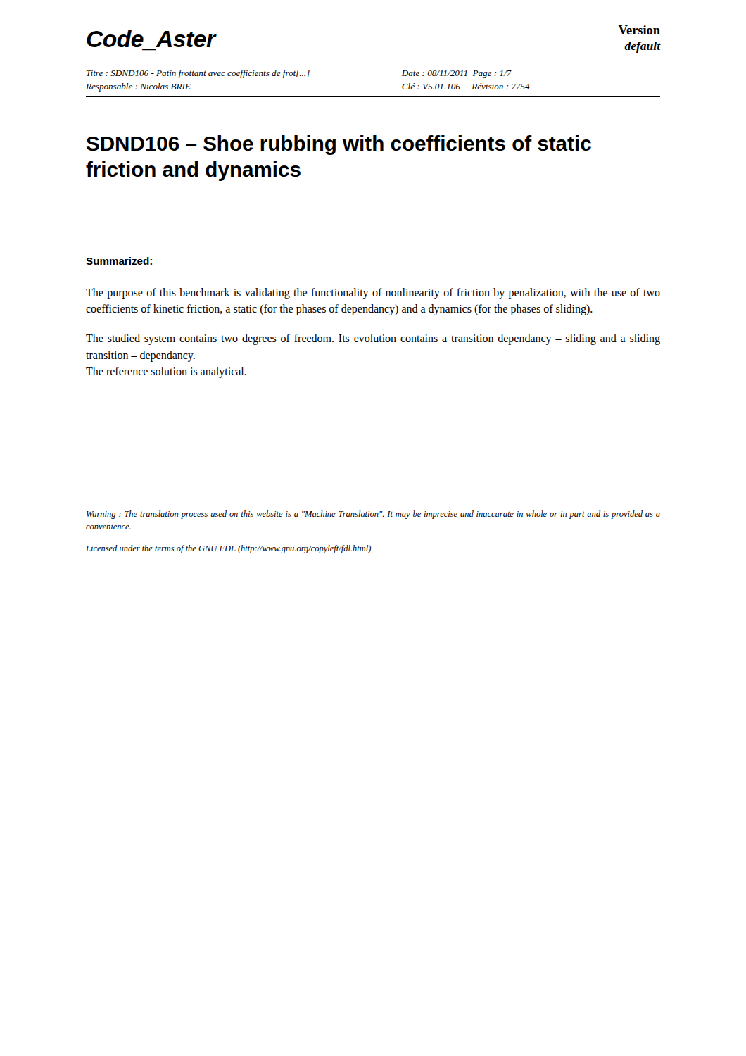Version
default
Code_Aster
| Titre : SDND106 - Patin frottant avec coefficients de frot[...] | Date : 08/11/2011 Page : 1/7 |
| Responsable : Nicolas BRIE | Clé : V5.01.106 Révision : 7754 |
SDND106 – Shoe rubbing with coefficients of static friction and dynamics
Summarized:
The purpose of this benchmark is validating the functionality of nonlinearity of friction by penalization, with the use of two coefficients of kinetic friction, a static (for the phases of dependancy) and a dynamics (for the phases of sliding).
The studied system contains two degrees of freedom. Its evolution contains a transition dependancy – sliding and a sliding transition – dependancy.
The reference solution is analytical.
Warning : The translation process used on this website is a "Machine Translation". It may be imprecise and inaccurate in whole or in part and is provided as a convenience.
Licensed under the terms of the GNU FDL (http://www.gnu.org/copyleft/fdl.html)